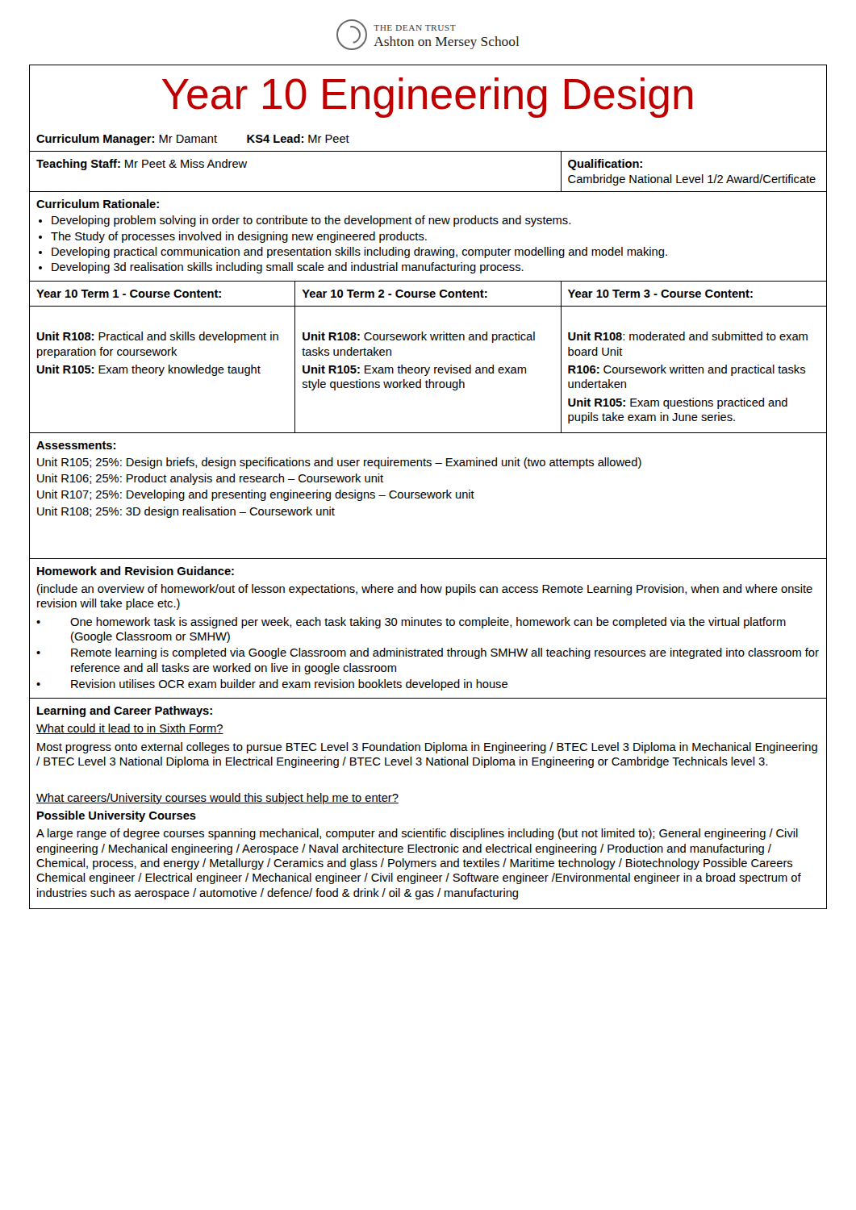The Dean Trust
Ashton on Mersey School
| Year 10 Engineering Design |
| Curriculum Manager: Mr Damant KS4 Lead: Mr Peet |
| Teaching Staff: Mr Peet & Miss Andrew | Qualification: Cambridge National Level 1/2 Award/Certificate |
| Curriculum Rationale: Developing problem solving in order to contribute to the development of new products and systems. The Study of processes involved in designing new engineered products. Developing practical communication and presentation skills including drawing, computer modelling and model making. Developing 3d realisation skills including small scale and industrial manufacturing process. |
| Year 10 Term 1 - Course Content: | Year 10 Term 2 - Course Content: | Year 10 Term 3 - Course Content: |
| Unit R108: Practical and skills development in preparation for coursework Unit R105: Exam theory knowledge taught | Unit R108: Coursework written and practical tasks undertaken Unit R105: Exam theory revised and exam style questions worked through | Unit R108 : moderated and submitted to exam board Unit R106: Coursework written and practical tasks undertaken Unit R105: Exam questions practiced and pupils take exam in June series. |
| Assessments: Unit R105; 25%: Design briefs, design specifications and user requirements – Examined unit (two attempts allowed) Unit R106; 25%: Product analysis and research – Coursework unit Unit R107; 25%: Developing and presenting engineering designs – Coursework unit Unit R108; 25%: 3D design realisation – Coursework unit |
| Homework and Revision Guidance: (include an overview of homework/out of lesson expectations, where and how pupils can access Remote Learning Provision, when and where onsite revision will take place etc.) One homework task is assigned per week, each task taking 30 minutes to compleite, homework can be completed via the virtual platform (Google Classroom or SMHW) Remote learning is completed via Google Classroom and administrated through SMHW all teaching resources are integrated into classroom for reference and all tasks are worked on live in google classroom Revision utilises OCR exam builder and exam revision booklets developed in house |
| Learning and Career Pathways: What could it lead to in Sixth Form? Most progress onto external colleges to pursue BTEC Level 3 Foundation Diploma in Engineering / BTEC Level 3 Diploma in Mechanical Engineering / BTEC Level 3 National Diploma in Electrical Engineering / BTEC Level 3 National Diploma in Engineering or Cambridge Technicals level 3. What careers/University courses would this subject help me to enter? Possible University Courses A large range of degree courses spanning mechanical, computer and scientific disciplines including (but not limited to); General engineering / Civil engineering / Mechanical engineering / Aerospace / Naval architecture Electronic and electrical engineering / Production and manufacturing / Chemical, process, and energy / Metallurgy / Ceramics and glass / Polymers and textiles / Maritime technology / Biotechnology Possible Careers Chemical engineer / Electrical engineer / Mechanical engineer / Civil engineer / Software engineer /Environmental engineer in a broad spectrum of industries such as aerospace / automotive / defence/ food & drink / oil & gas / manufacturing |